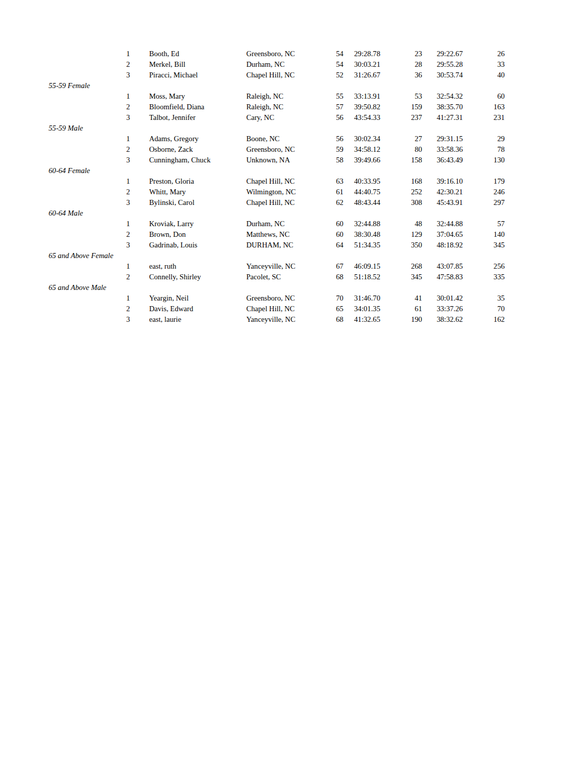| 1 | Booth, Ed | Greensboro, NC | 54 | 29:28.78 | 23 | 29:22.67 | 26 |
| 2 | Merkel, Bill | Durham, NC | 54 | 30:03.21 | 28 | 29:55.28 | 33 |
| 3 | Piracci, Michael | Chapel Hill, NC | 52 | 31:26.67 | 36 | 30:53.74 | 40 |
55-59 Female
| 1 | Moss, Mary | Raleigh, NC | 55 | 33:13.91 | 53 | 32:54.32 | 60 |
| 2 | Bloomfield, Diana | Raleigh, NC | 57 | 39:50.82 | 159 | 38:35.70 | 163 |
| 3 | Talbot, Jennifer | Cary, NC | 56 | 43:54.33 | 237 | 41:27.31 | 231 |
55-59 Male
| 1 | Adams, Gregory | Boone, NC | 56 | 30:02.34 | 27 | 29:31.15 | 29 |
| 2 | Osborne, Zack | Greensboro, NC | 59 | 34:58.12 | 80 | 33:58.36 | 78 |
| 3 | Cunningham, Chuck | Unknown, NA | 58 | 39:49.66 | 158 | 36:43.49 | 130 |
60-64 Female
| 1 | Preston, Gloria | Chapel Hill, NC | 63 | 40:33.95 | 168 | 39:16.10 | 179 |
| 2 | Whitt, Mary | Wilmington, NC | 61 | 44:40.75 | 252 | 42:30.21 | 246 |
| 3 | Bylinski, Carol | Chapel Hill, NC | 62 | 48:43.44 | 308 | 45:43.91 | 297 |
60-64 Male
| 1 | Kroviak, Larry | Durham, NC | 60 | 32:44.88 | 48 | 32:44.88 | 57 |
| 2 | Brown, Don | Matthews, NC | 60 | 38:30.48 | 129 | 37:04.65 | 140 |
| 3 | Gadrinab, Louis | DURHAM, NC | 64 | 51:34.35 | 350 | 48:18.92 | 345 |
65 and Above Female
| 1 | east, ruth | Yanceyville, NC | 67 | 46:09.15 | 268 | 43:07.85 | 256 |
| 2 | Connelly, Shirley | Pacolet, SC | 68 | 51:18.52 | 345 | 47:58.83 | 335 |
65 and Above Male
| 1 | Yeargin, Neil | Greensboro, NC | 70 | 31:46.70 | 41 | 30:01.42 | 35 |
| 2 | Davis, Edward | Chapel Hill, NC | 65 | 34:01.35 | 61 | 33:37.26 | 70 |
| 3 | east, laurie | Yanceyville, NC | 68 | 41:32.65 | 190 | 38:32.62 | 162 |